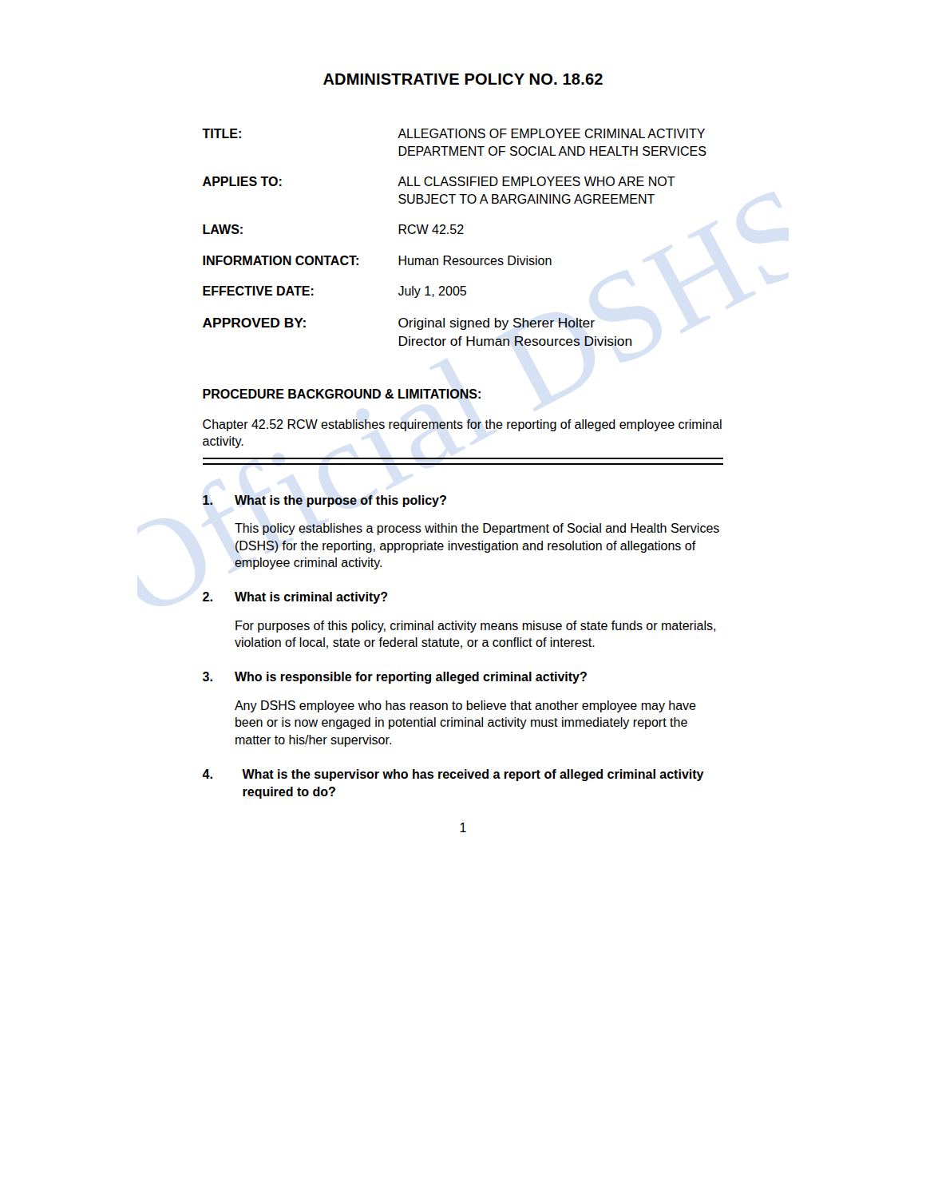Official DSHS
ADMINISTRATIVE POLICY NO. 18.62
| TITLE: | ALLEGATIONS OF EMPLOYEE CRIMINAL ACTIVITY DEPARTMENT OF SOCIAL AND HEALTH SERVICES |
| APPLIES TO: | ALL CLASSIFIED EMPLOYEES WHO ARE NOT SUBJECT TO A BARGAINING AGREEMENT |
| LAWS: | RCW 42.52 |
| INFORMATION CONTACT: | Human Resources Division |
| EFFECTIVE DATE: | July 1, 2005 |
| APPROVED BY: | Original signed by Sherer Holter Director of Human Resources Division |
PROCEDURE BACKGROUND & LIMITATIONS:
Chapter 42.52 RCW establishes requirements for the reporting of alleged employee criminal activity.
1. What is the purpose of this policy?
This policy establishes a process within the Department of Social and Health Services (DSHS) for the reporting, appropriate investigation and resolution of allegations of employee criminal activity.
2. What is criminal activity?
For purposes of this policy, criminal activity means misuse of state funds or materials, violation of local, state or federal statute, or a conflict of interest.
3. Who is responsible for reporting alleged criminal activity?
Any DSHS employee who has reason to believe that another employee may have been or is now engaged in potential criminal activity must immediately report the matter to his/her supervisor.
4. What is the supervisor who has received a report of alleged criminal activity required to do?
1